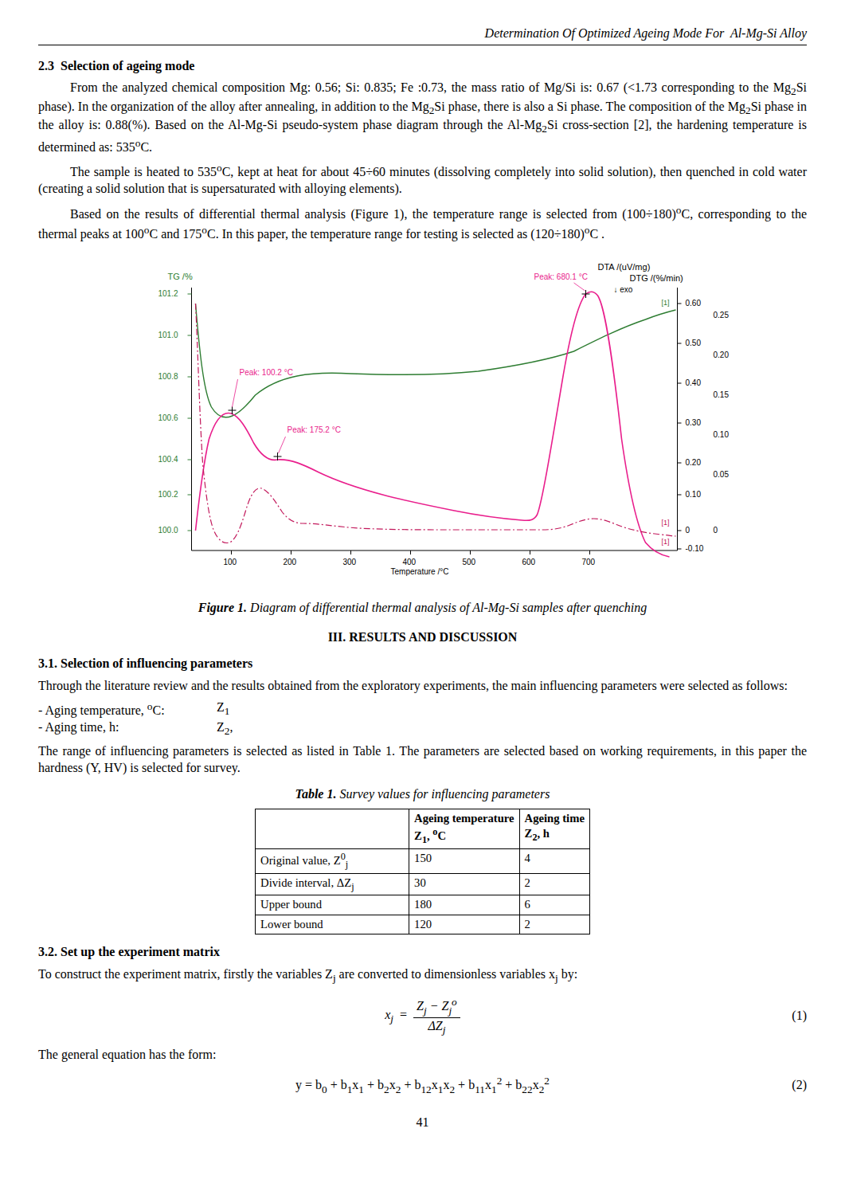Determination Of Optimized Ageing Mode For Al-Mg-Si Alloy
2.3 Selection of ageing mode
From the analyzed chemical composition Mg: 0.56; Si: 0.835; Fe :0.73, the mass ratio of Mg/Si is: 0.67 (<1.73 corresponding to the Mg2Si phase). In the organization of the alloy after annealing, in addition to the Mg2Si phase, there is also a Si phase. The composition of the Mg2Si phase in the alloy is: 0.88(%). Based on the Al-Mg-Si pseudo-system phase diagram through the Al-Mg2Si cross-section [2], the hardening temperature is determined as: 535oC.
The sample is heated to 535oC, kept at heat for about 45÷60 minutes (dissolving completely into solid solution), then quenched in cold water (creating a solid solution that is supersaturated with alloying elements).
Based on the results of differential thermal analysis (Figure 1), the temperature range is selected from (100÷180)oC, corresponding to the thermal peaks at 100oC and 175oC. In this paper, the temperature range for testing is selected as (120÷180)oC .
TG /% DTA /(uV/mg) DTG /(%/min) ↓ exo 101.2 101.0 100.8 100.6 100.4 100.2 100.0 0.60 0.50 0.40 0.30 0.20 0.10 0 -0.10 0.25 0.20 0.15 0.10 0.05 0 100 200 300 400 500 600 700 Temperature /°C Peak: 100.2 °C Peak: 175.2 °C Peak: 680.1 °C [1] [1] [1]
Figure 1. Diagram of differential thermal analysis of Al-Mg-Si samples after quenching
III. RESULTS AND DISCUSSION
3.1. Selection of influencing parameters
Through the literature review and the results obtained from the exploratory experiments, the main influencing parameters were selected as follows:
- Aging temperature, oC: Z1
- Aging time, h: Z2,
The range of influencing parameters is selected as listed in Table 1. The parameters are selected based on working requirements, in this paper the hardness (Y, HV) is selected for survey.
Table 1. Survey values for influencing parameters
| | Ageing temperature Z 1 , o C | Ageing time Z 2 , h |
| --- | --- | --- |
| Original value, Z 0 j | 150 | 4 |
| Divide interval, ΔZ j | 30 | 2 |
| Upper bound | 180 | 6 |
| Lower bound | 120 | 2 |
3.2. Set up the experiment matrix
To construct the experiment matrix, firstly the variables Zj are converted to dimensionless variables xj by:
xj = Zj − Zjo ΔZj (1)
The general equation has the form:
y = b0 + b1x1 + b2x2 + b12x1x2 + b11x12 + b22x22 (2)
41